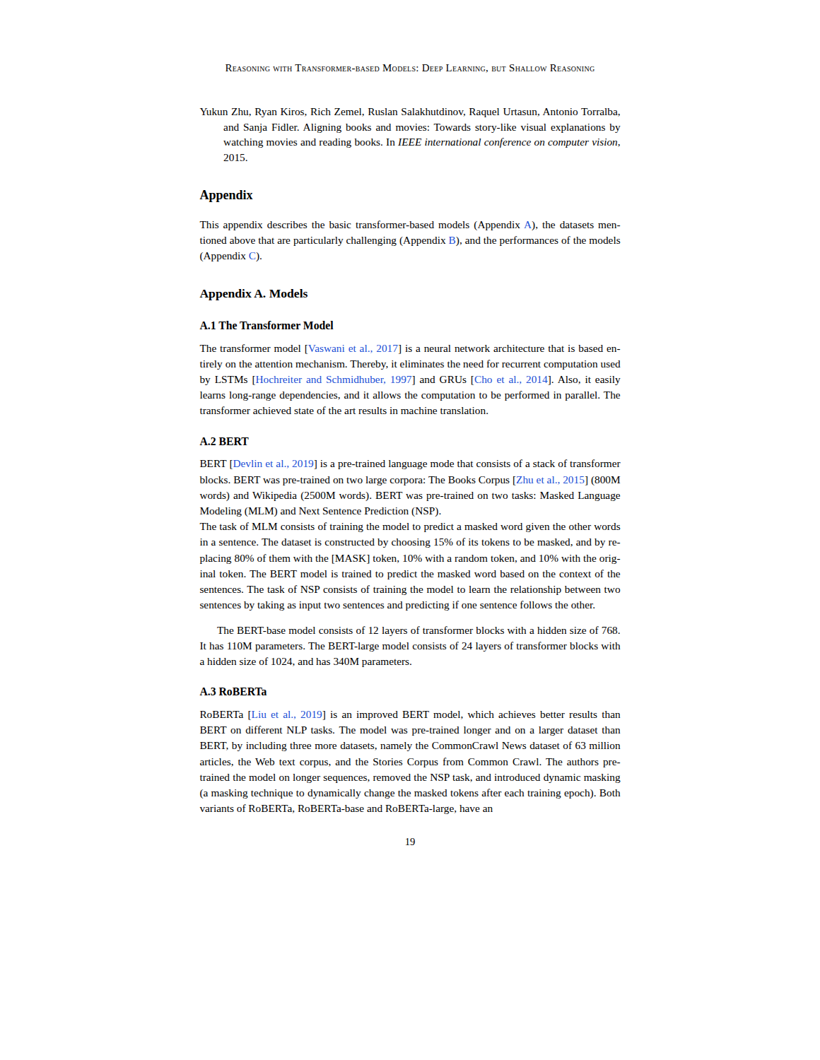Reasoning with Transformer-based Models: Deep Learning, but Shallow Reasoning
Yukun Zhu, Ryan Kiros, Rich Zemel, Ruslan Salakhutdinov, Raquel Urtasun, Antonio Torralba, and Sanja Fidler. Aligning books and movies: Towards story-like visual explanations by watching movies and reading books. In IEEE international conference on computer vision, 2015.
Appendix
This appendix describes the basic transformer-based models (Appendix A), the datasets mentioned above that are particularly challenging (Appendix B), and the performances of the models (Appendix C).
Appendix A. Models
A.1 The Transformer Model
The transformer model [Vaswani et al., 2017] is a neural network architecture that is based entirely on the attention mechanism. Thereby, it eliminates the need for recurrent computation used by LSTMs [Hochreiter and Schmidhuber, 1997] and GRUs [Cho et al., 2014]. Also, it easily learns long-range dependencies, and it allows the computation to be performed in parallel. The transformer achieved state of the art results in machine translation.
A.2 BERT
BERT [Devlin et al., 2019] is a pre-trained language mode that consists of a stack of transformer blocks. BERT was pre-trained on two large corpora: The Books Corpus [Zhu et al., 2015] (800M words) and Wikipedia (2500M words). BERT was pre-trained on two tasks: Masked Language Modeling (MLM) and Next Sentence Prediction (NSP).
The task of MLM consists of training the model to predict a masked word given the other words in a sentence. The dataset is constructed by choosing 15% of its tokens to be masked, and by replacing 80% of them with the [MASK] token, 10% with a random token, and 10% with the original token. The BERT model is trained to predict the masked word based on the context of the sentences. The task of NSP consists of training the model to learn the relationship between two sentences by taking as input two sentences and predicting if one sentence follows the other.
The BERT-base model consists of 12 layers of transformer blocks with a hidden size of 768. It has 110M parameters. The BERT-large model consists of 24 layers of transformer blocks with a hidden size of 1024, and has 340M parameters.
A.3 RoBERTa
RoBERTa [Liu et al., 2019] is an improved BERT model, which achieves better results than BERT on different NLP tasks. The model was pre-trained longer and on a larger dataset than BERT, by including three more datasets, namely the CommonCrawl News dataset of 63 million articles, the Web text corpus, and the Stories Corpus from Common Crawl. The authors pre-trained the model on longer sequences, removed the NSP task, and introduced dynamic masking (a masking technique to dynamically change the masked tokens after each training epoch). Both variants of RoBERTa, RoBERTa-base and RoBERTa-large, have an
19